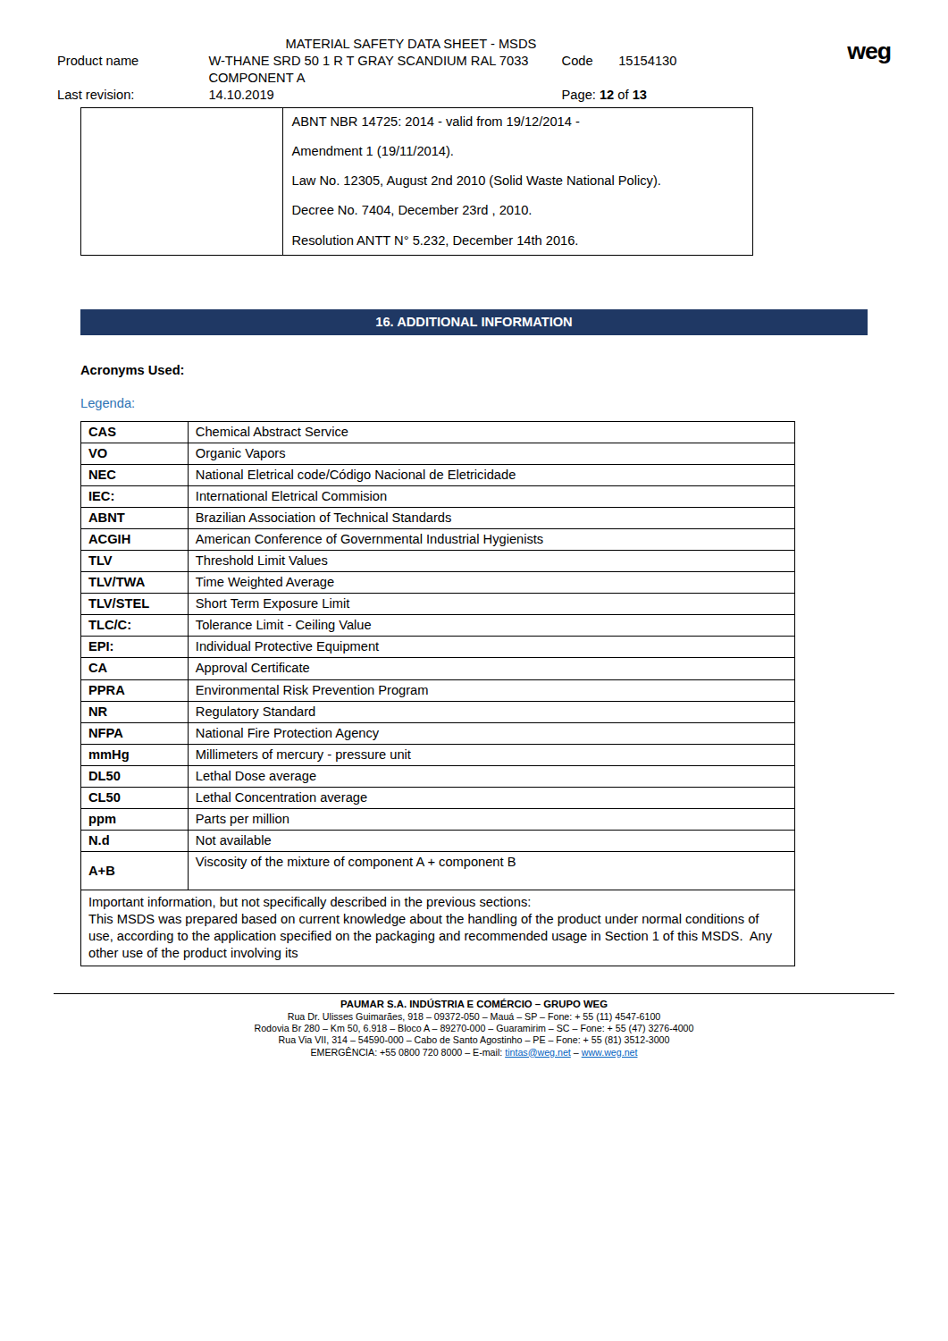| MATERIAL SAFETY DATA SHEET - MSDS | weg |
| Product name | W-THANE SRD 50 1 R T GRAY SCANDIUM RAL 7033 COMPONENT A | Code 15154130 |
| Last revision: | 14.10.2019 | Page: 12 of 13 |
| | ABNT NBR 14725: 2014 - valid from 19/12/2014 - Amendment 1 (19/11/2014). Law No. 12305, August 2nd 2010 (Solid Waste National Policy). Decree No. 7404, December 23rd , 2010. Resolution ANTT N° 5.232, December 14th 2016. |
16. ADDITIONAL INFORMATION
Acronyms Used:
Legenda:
| CAS | Chemical Abstract Service |
| VO | Organic Vapors |
| NEC | National Eletrical code/Código Nacional de Eletricidade |
| IEC: | International Eletrical Commision |
| ABNT | Brazilian Association of Technical Standards |
| ACGIH | American Conference of Governmental Industrial Hygienists |
| TLV | Threshold Limit Values |
| TLV/TWA | Time Weighted Average |
| TLV/STEL | Short Term Exposure Limit |
| TLC/C: | Tolerance Limit - Ceiling Value |
| EPI: | Individual Protective Equipment |
| CA | Approval Certificate |
| PPRA | Environmental Risk Prevention Program |
| NR | Regulatory Standard |
| NFPA | National Fire Protection Agency |
| mmHg | Millimeters of mercury - pressure unit |
| DL50 | Lethal Dose average |
| CL50 | Lethal Concentration average |
| ppm | Parts per million |
| N.d | Not available |
| A+B | Viscosity of the mixture of component A + component B |
Important information, but not specifically described in the previous sections:
This MSDS was prepared based on current knowledge about the handling of the product under normal conditions of use, according to the application specified on the packaging and recommended usage in Section 1 of this MSDS. Any other use of the product involving its
PAUMAR S.A. INDÚSTRIA E COMÉRCIO – GRUPO WEG
Rua Dr. Ulisses Guimarães, 918 – 09372-050 – Mauá – SP – Fone: + 55 (11) 4547-6100
Rodovia Br 280 – Km 50, 6.918 – Bloco A – 89270-000 – Guaramirim – SC – Fone: + 55 (47) 3276-4000
Rua Via VII, 314 – 54590-000 – Cabo de Santo Agostinho – PE – Fone: + 55 (81) 3512-3000
EMERGÊNCIA: +55 0800 720 8000 – E-mail: tintas@weg.net – www.weg.net